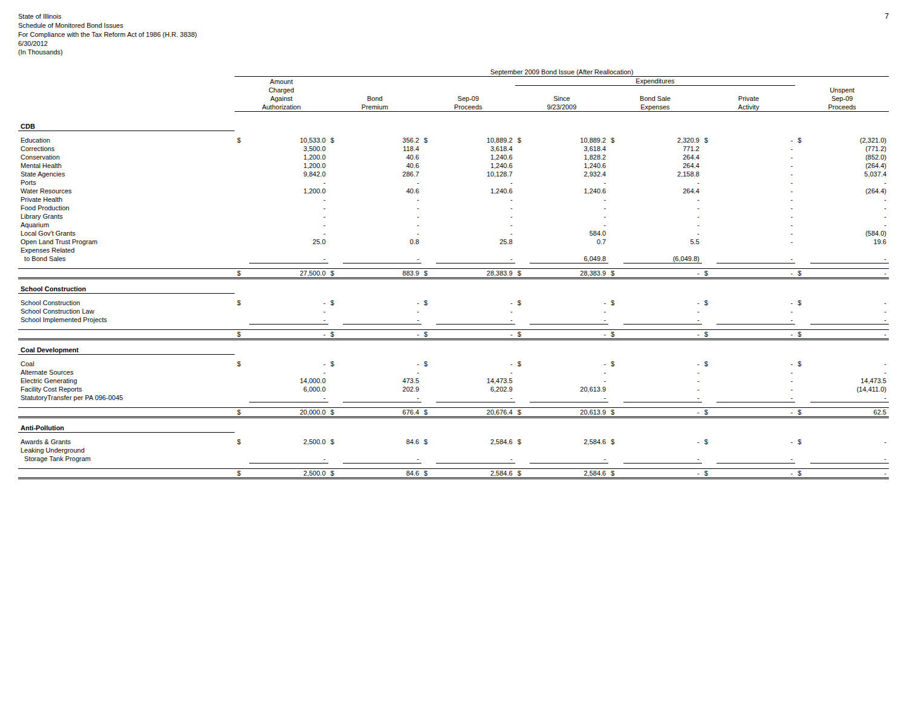7
State of Illinois
Schedule of Monitored Bond Issues
For Compliance with the Tax Reform Act of 1986 (H.R. 3838)
6/30/2012
(In Thousands)
| | September 2009 Bond Issue (After Reallocation) |
| | Amount | | Expenditures | |
| | Charged | | | | | | Unspent |
| | Against | Bond | Sep-09 | Since | Bond Sale | Private | Sep-09 |
| | Authorization | Premium | Proceeds | 9/23/2009 | Expenses | Activity | Proceeds |
| CDB | |
| Education | $ | 10,533.0 | $ | 356.2 | $ | 10,889.2 | $ | 10,889.2 | $ | 2,320.9 | $ | - | $ | (2,321.0) |
| Corrections | | 3,500.0 | | 118.4 | | 3,618.4 | | 3,618.4 | | 771.2 | | - | | (771.2) |
| Conservation | | 1,200.0 | | 40.6 | | 1,240.6 | | 1,828.2 | | 264.4 | | - | | (852.0) |
| Mental Health | | 1,200.0 | | 40.6 | | 1,240.6 | | 1,240.6 | | 264.4 | | - | | (264.4) |
| State Agencies | | 9,842.0 | | 286.7 | | 10,128.7 | | 2,932.4 | | 2,158.8 | | - | | 5,037.4 |
| Ports | | - | | - | | - | | - | | - | | - | | - |
| Water Resources | | 1,200.0 | | 40.6 | | 1,240.6 | | 1,240.6 | | 264.4 | | - | | (264.4) |
| Private Health | | - | | - | | - | | - | | - | | - | | - |
| Food Production | | - | | - | | - | | - | | - | | - | | - |
| Library Grants | | - | | - | | - | | - | | - | | - | | - |
| Aquarium | | - | | - | | - | | - | | - | | - | | - |
| Local Gov't Grants | | - | | - | | - | | 584.0 | | - | | - | | (584.0) |
| Open Land Trust Program | | 25.0 | | 0.8 | | 25.8 | | 0.7 | | 5.5 | | - | | 19.6 |
| Expenses Related | |
| to Bond Sales | | - | | - | | - | | 6,049.8 | | (6,049.8) | | - | | - |
| | $ | 27,500.0 | $ | 883.9 | $ | 28,383.9 | $ | 28,383.9 | $ | - | $ | - | $ | - |
| School Construction | |
| School Construction | $ | - | $ | - | $ | - | $ | - | $ | - | $ | - | $ | - |
| School Construction Law | | - | | - | | - | | - | | - | | - | | - |
| School Implemented Projects | | - | | - | | - | | - | | - | | - | | - |
| | $ | - | $ | - | $ | - | $ | - | $ | - | $ | - | $ | - |
| Coal Development | |
| Coal | $ | - | $ | - | $ | - | $ | - | $ | - | $ | - | $ | - |
| Alternate Sources | | - | | - | | - | | - | | - | | - | | - |
| Electric Generating | | 14,000.0 | | 473.5 | | 14,473.5 | | - | | - | | - | | 14,473.5 |
| Facility Cost Reports | | 6,000.0 | | 202.9 | | 6,202.9 | | 20,613.9 | | - | | - | | (14,411.0) |
| StatutoryTransfer per PA 096-0045 | | - | | - | | - | | - | | - | | - | | - |
| | $ | 20,000.0 | $ | 676.4 | $ | 20,676.4 | $ | 20,613.9 | $ | - | $ | - | $ | 62.5 |
| Anti-Pollution | |
| Awards & Grants | $ | 2,500.0 | $ | 84.6 | $ | 2,584.6 | $ | 2,584.6 | $ | - | $ | - | $ | - |
| Leaking Underground | |
| Storage Tank Program | | - | | - | | - | | - | | - | | - | | - |
| | $ | 2,500.0 | $ | 84.6 | $ | 2,584.6 | $ | 2,584.6 | $ | - | $ | - | $ | - |